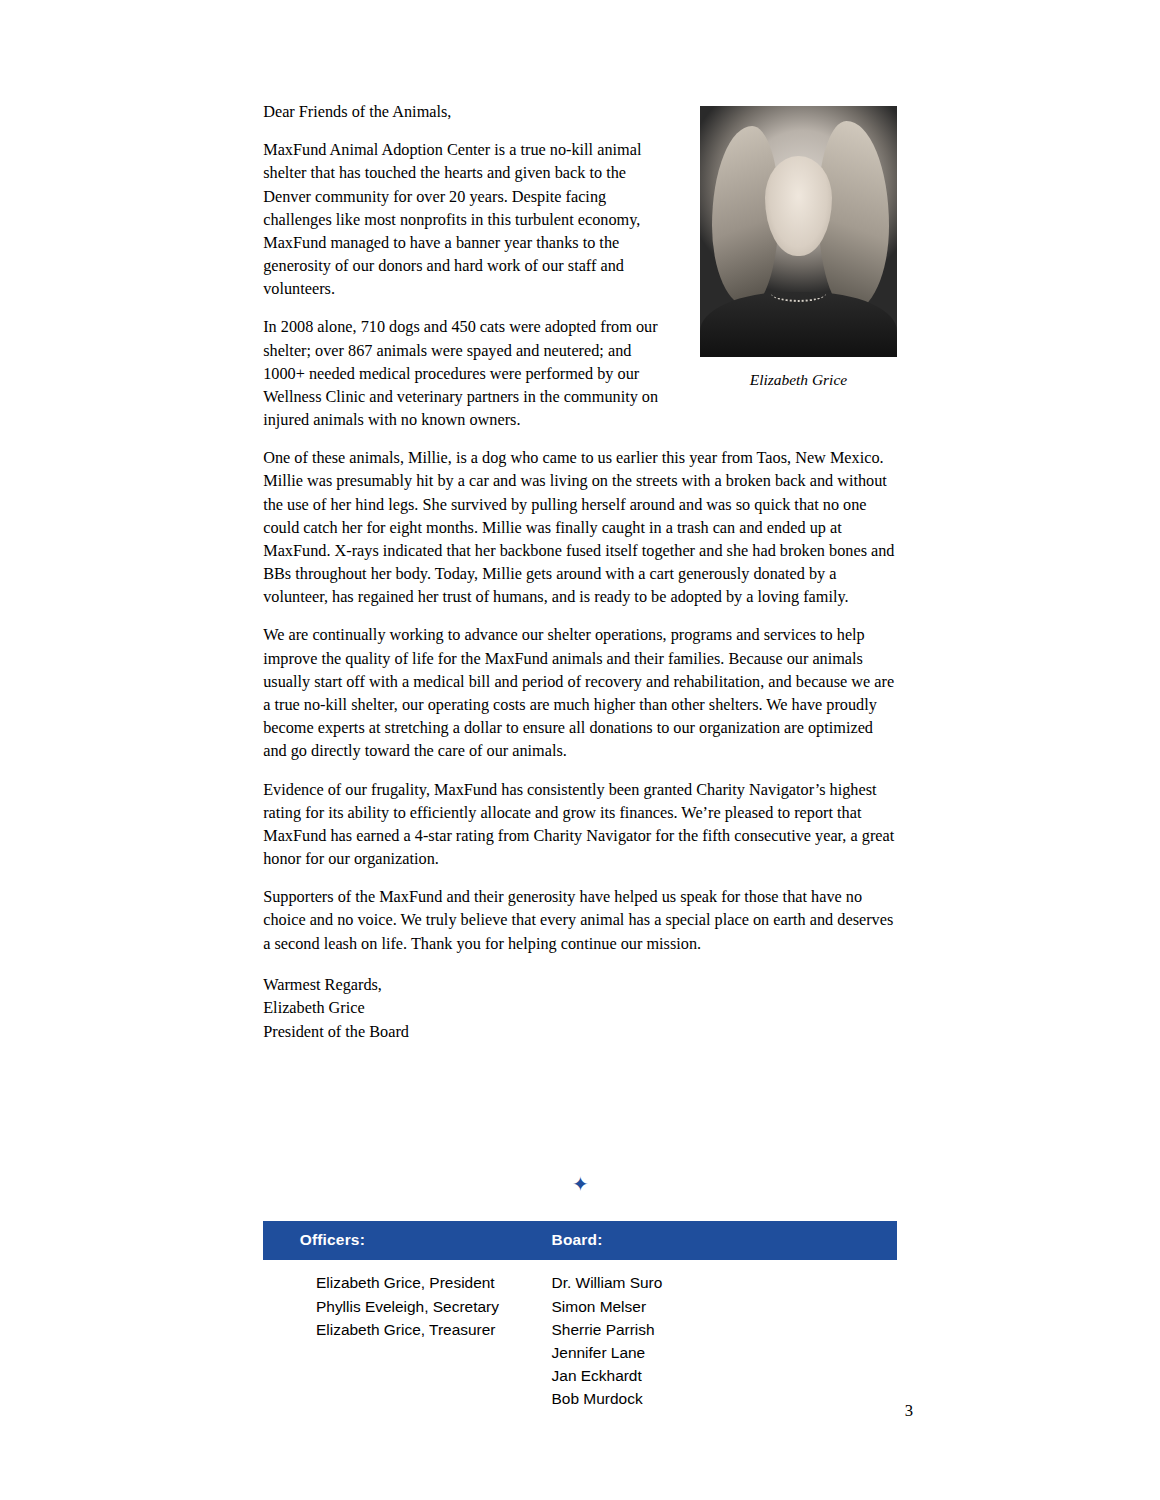Elizabeth Grice
Dear Friends of the Animals,
MaxFund Animal Adoption Center is a true no-kill animal shelter that has touched the hearts and given back to the Denver community for over 20 years. Despite facing challenges like most nonprofits in this turbulent economy, MaxFund managed to have a banner year thanks to the generosity of our donors and hard work of our staff and volunteers.
In 2008 alone, 710 dogs and 450 cats were adopted from our shelter; over 867 animals were spayed and neutered; and 1000+ needed medical procedures were performed by our Wellness Clinic and veterinary partners in the community on injured animals with no known owners.
One of these animals, Millie, is a dog who came to us earlier this year from Taos, New Mexico. Millie was presumably hit by a car and was living on the streets with a broken back and without the use of her hind legs. She survived by pulling herself around and was so quick that no one could catch her for eight months. Millie was finally caught in a trash can and ended up at MaxFund. X-rays indicated that her backbone fused itself together and she had broken bones and BBs throughout her body. Today, Millie gets around with a cart generously donated by a volunteer, has regained her trust of humans, and is ready to be adopted by a loving family.
We are continually working to advance our shelter operations, programs and services to help improve the quality of life for the MaxFund animals and their families. Because our animals usually start off with a medical bill and period of recovery and rehabilitation, and because we are a true no-kill shelter, our operating costs are much higher than other shelters. We have proudly become experts at stretching a dollar to ensure all donations to our organization are optimized and go directly toward the care of our animals.
Evidence of our frugality, MaxFund has consistently been granted Charity Navigator’s highest rating for its ability to efficiently allocate and grow its finances. We’re pleased to report that MaxFund has earned a 4-star rating from Charity Navigator for the fifth consecutive year, a great honor for our organization.
Supporters of the MaxFund and their generosity have helped us speak for those that have no choice and no voice. We truly believe that every animal has a special place on earth and deserves a second leash on life. Thank you for helping continue our mission.
Warmest Regards,
Elizabeth Grice
President of the Board
✦
| Officers: | Board: |
| --- | --- |
| Elizabeth Grice, President Phyllis Eveleigh, Secretary Elizabeth Grice, Treasurer | Dr. William Suro Simon Melser Sherrie Parrish Jennifer Lane Jan Eckhardt Bob Murdock |
3